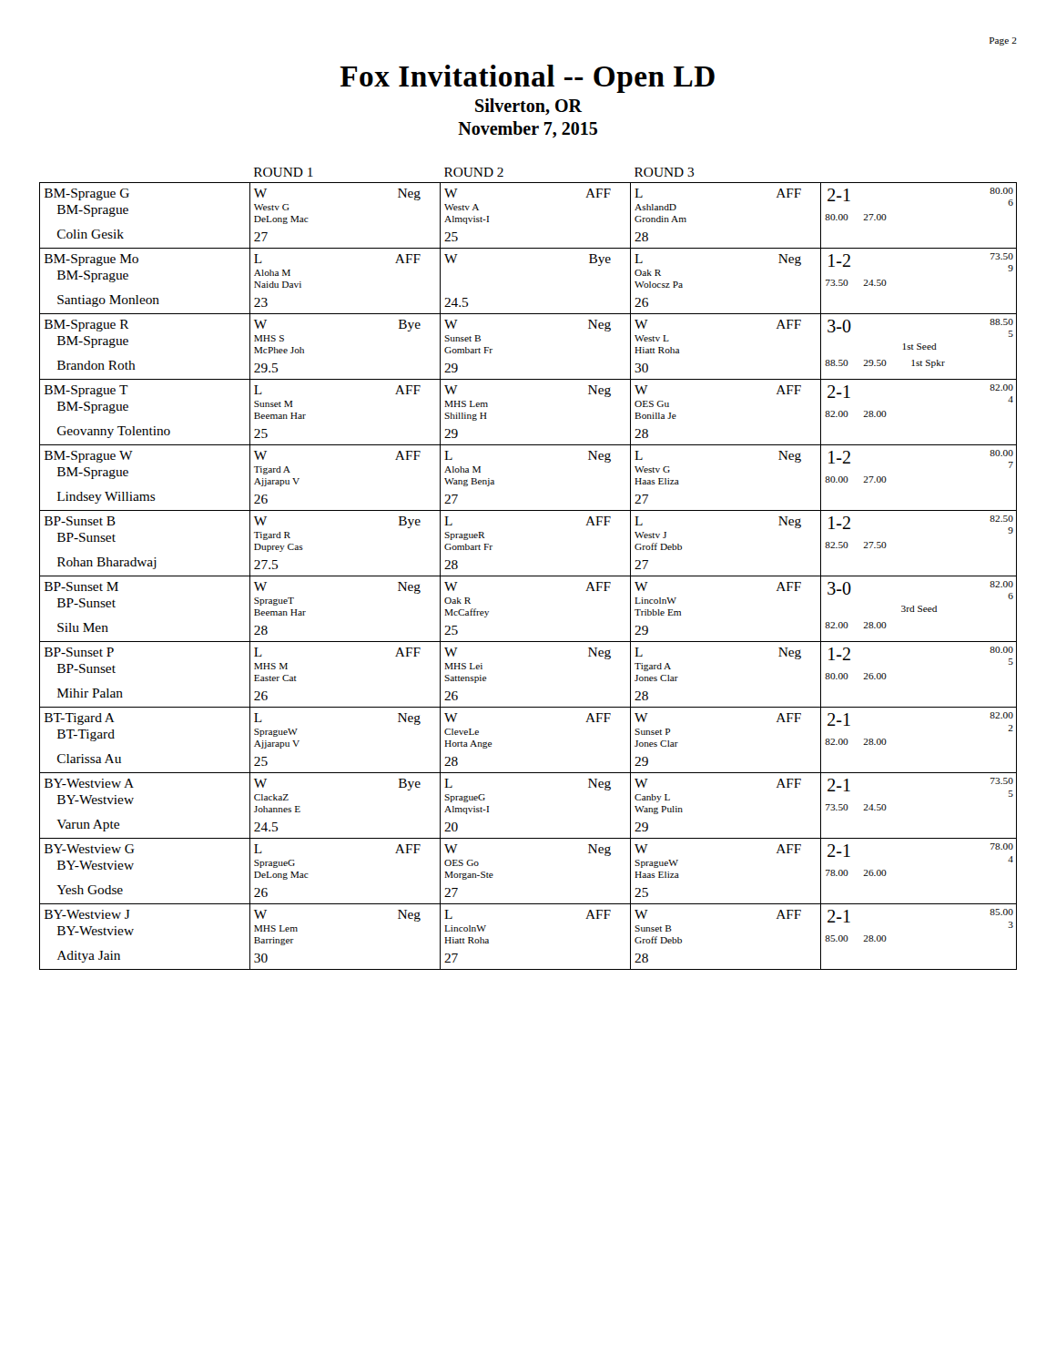Page 2
Fox Invitational -- Open LD
Silverton, OR
November 7, 2015
| | ROUND 1 | ROUND 2 | ROUND 3 | |
| --- | --- | --- | --- | --- |
| BM-Sprague G BM-Sprague Colin Gesik | W Neg Westv G DeLong Mac 27 | W AFF Westv A Almqvist-I 25 | L AFF AshlandD Grondin Am 28 | 2-1 80.00 6 80.00 27.00 |
| BM-Sprague Mo BM-Sprague Santiago Monleon | L AFF Aloha M Naidu Davi 23 | W Bye 24.5 | L Neg Oak R Wolocsz Pa 26 | 1-2 73.50 9 73.50 24.50 |
| BM-Sprague R BM-Sprague Brandon Roth | W Bye MHS S McPhee Joh 29.5 | W Neg Sunset B Gombart Fr 29 | W AFF Westv L Hiatt Roha 30 | 3-0 88.50 5 1st Seed 88.50 29.50 1st Spkr |
| BM-Sprague T BM-Sprague Geovanny Tolentino | L AFF Sunset M Beeman Har 25 | W Neg MHS Lem Shilling H 29 | W AFF OES Gu Bonilla Je 28 | 2-1 82.00 4 82.00 28.00 |
| BM-Sprague W BM-Sprague Lindsey Williams | W AFF Tigard A Ajjarapu V 26 | L Neg Aloha M Wang Benja 27 | L Neg Westv G Haas Eliza 27 | 1-2 80.00 7 80.00 27.00 |
| BP-Sunset B BP-Sunset Rohan Bharadwaj | W Bye Tigard R Duprey Cas 27.5 | L AFF SpragueR Gombart Fr 28 | L Neg Westv J Groff Debb 27 | 1-2 82.50 9 82.50 27.50 |
| BP-Sunset M BP-Sunset Silu Men | W Neg SpragueT Beeman Har 28 | W AFF Oak R McCaffrey 25 | W AFF LincolnW Tribble Em 29 | 3-0 82.00 6 3rd Seed 82.00 28.00 |
| BP-Sunset P BP-Sunset Mihir Palan | L AFF MHS M Easter Cat 26 | W Neg MHS Lei Sattenspie 26 | L Neg Tigard A Jones Clar 28 | 1-2 80.00 5 80.00 26.00 |
| BT-Tigard A BT-Tigard Clarissa Au | L Neg SpragueW Ajjarapu V 25 | W AFF CleveLe Horta Ange 28 | W AFF Sunset P Jones Clar 29 | 2-1 82.00 2 82.00 28.00 |
| BY-Westview A BY-Westview Varun Apte | W Bye ClackaZ Johannes E 24.5 | L Neg SpragueG Almqvist-I 20 | W AFF Canby L Wang Pulin 29 | 2-1 73.50 5 73.50 24.50 |
| BY-Westview G BY-Westview Yesh Godse | L AFF SpragueG DeLong Mac 26 | W Neg OES Go Morgan-Ste 27 | W AFF SpragueW Haas Eliza 25 | 2-1 78.00 4 78.00 26.00 |
| BY-Westview J BY-Westview Aditya Jain | W Neg MHS Lem Barringer 30 | L AFF LincolnW Hiatt Roha 27 | W AFF Sunset B Groff Debb 28 | 2-1 85.00 3 85.00 28.00 |